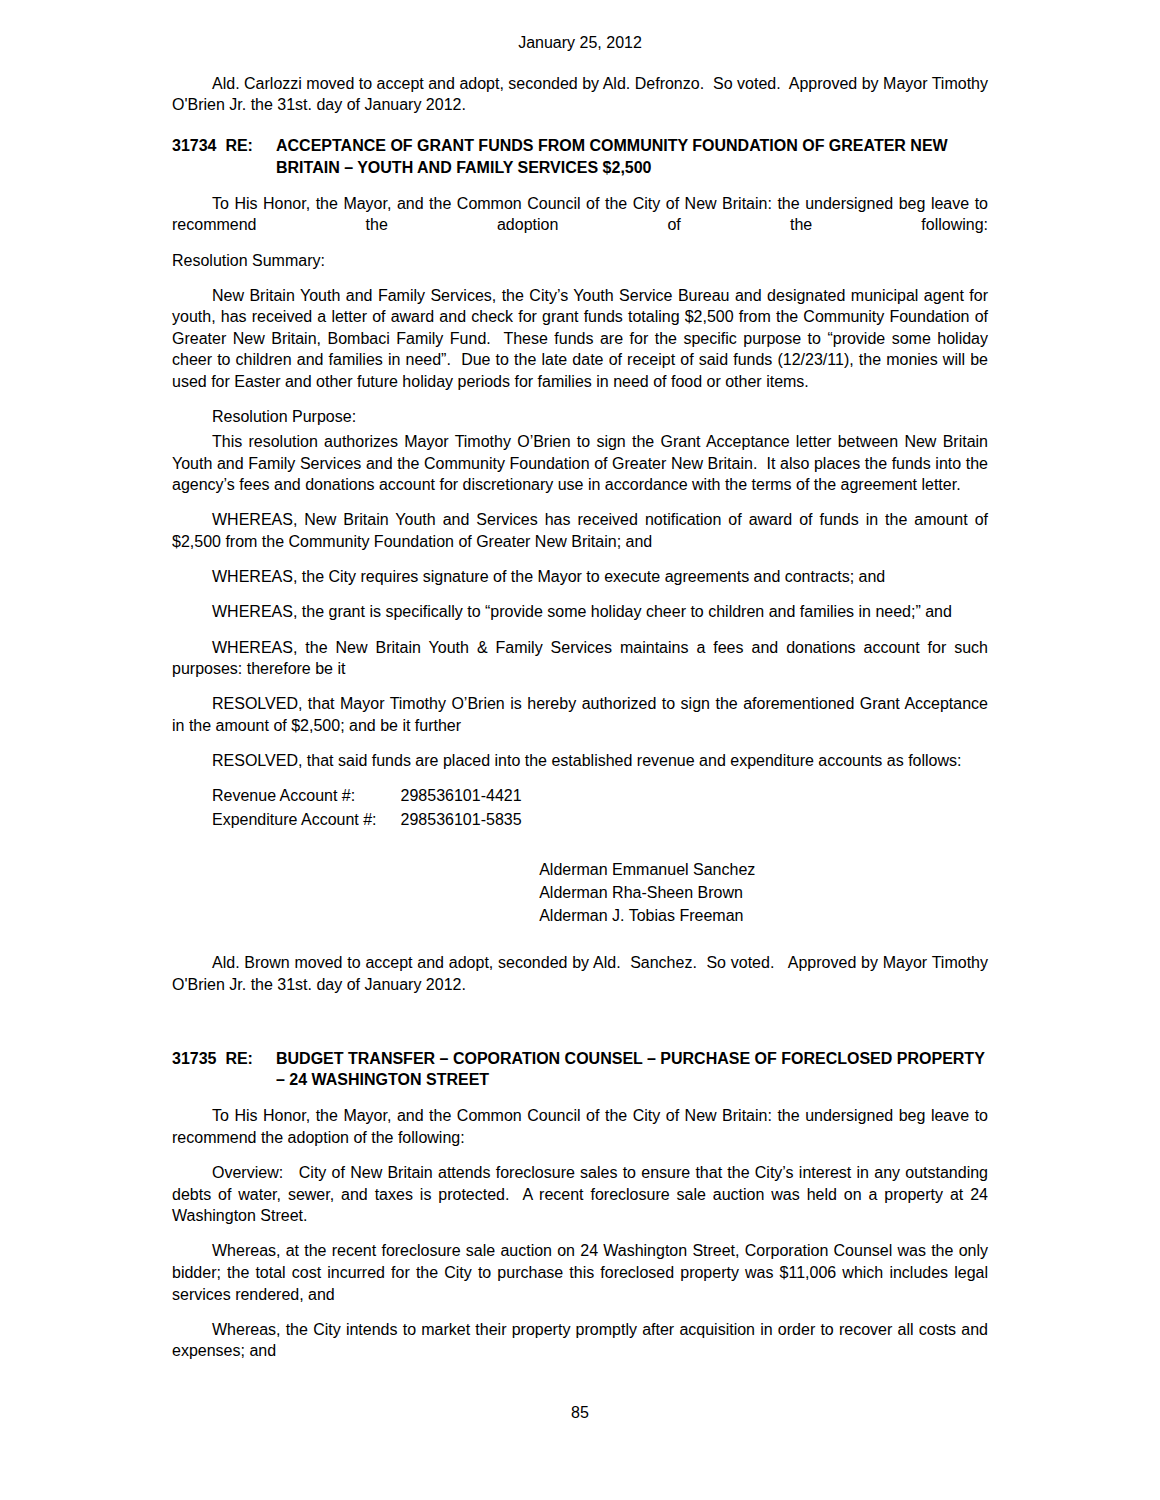January 25, 2012
Ald. Carlozzi moved to accept and adopt, seconded by Ald. Defronzo. So voted. Approved by Mayor Timothy O'Brien Jr. the 31st. day of January 2012.
31734 RE: ACCEPTANCE OF GRANT FUNDS FROM COMMUNITY FOUNDATION OF GREATER NEW BRITAIN – YOUTH AND FAMILY SERVICES $2,500
To His Honor, the Mayor, and the Common Council of the City of New Britain: the undersigned beg leave to recommend the adoption of the following:
Resolution Summary:
New Britain Youth and Family Services, the City’s Youth Service Bureau and designated municipal agent for youth, has received a letter of award and check for grant funds totaling $2,500 from the Community Foundation of Greater New Britain, Bombaci Family Fund. These funds are for the specific purpose to “provide some holiday cheer to children and families in need”. Due to the late date of receipt of said funds (12/23/11), the monies will be used for Easter and other future holiday periods for families in need of food or other items.
Resolution Purpose:
This resolution authorizes Mayor Timothy O’Brien to sign the Grant Acceptance letter between New Britain Youth and Family Services and the Community Foundation of Greater New Britain. It also places the funds into the agency’s fees and donations account for discretionary use in accordance with the terms of the agreement letter.
WHEREAS, New Britain Youth and Services has received notification of award of funds in the amount of $2,500 from the Community Foundation of Greater New Britain; and
WHEREAS, the City requires signature of the Mayor to execute agreements and contracts; and
WHEREAS, the grant is specifically to “provide some holiday cheer to children and families in need;” and
WHEREAS, the New Britain Youth & Family Services maintains a fees and donations account for such purposes: therefore be it
RESOLVED, that Mayor Timothy O’Brien is hereby authorized to sign the aforementioned Grant Acceptance in the amount of $2,500; and be it further
RESOLVED, that said funds are placed into the established revenue and expenditure accounts as follows:
| Revenue Account #: | 298536101-4421 |
| Expenditure Account #: | 298536101-5835 |
Alderman Emmanuel Sanchez
Alderman Rha-Sheen Brown
Alderman J. Tobias Freeman
Ald. Brown moved to accept and adopt, seconded by Ald. Sanchez. So voted. Approved by Mayor Timothy O'Brien Jr. the 31st. day of January 2012.
31735 RE: BUDGET TRANSFER – COPORATION COUNSEL – PURCHASE OF FORECLOSED PROPERTY – 24 WASHINGTON STREET
To His Honor, the Mayor, and the Common Council of the City of New Britain: the undersigned beg leave to recommend the adoption of the following:
Overview: City of New Britain attends foreclosure sales to ensure that the City’s interest in any outstanding debts of water, sewer, and taxes is protected. A recent foreclosure sale auction was held on a property at 24 Washington Street.
Whereas, at the recent foreclosure sale auction on 24 Washington Street, Corporation Counsel was the only bidder; the total cost incurred for the City to purchase this foreclosed property was $11,006 which includes legal services rendered, and
Whereas, the City intends to market their property promptly after acquisition in order to recover all costs and expenses; and
85